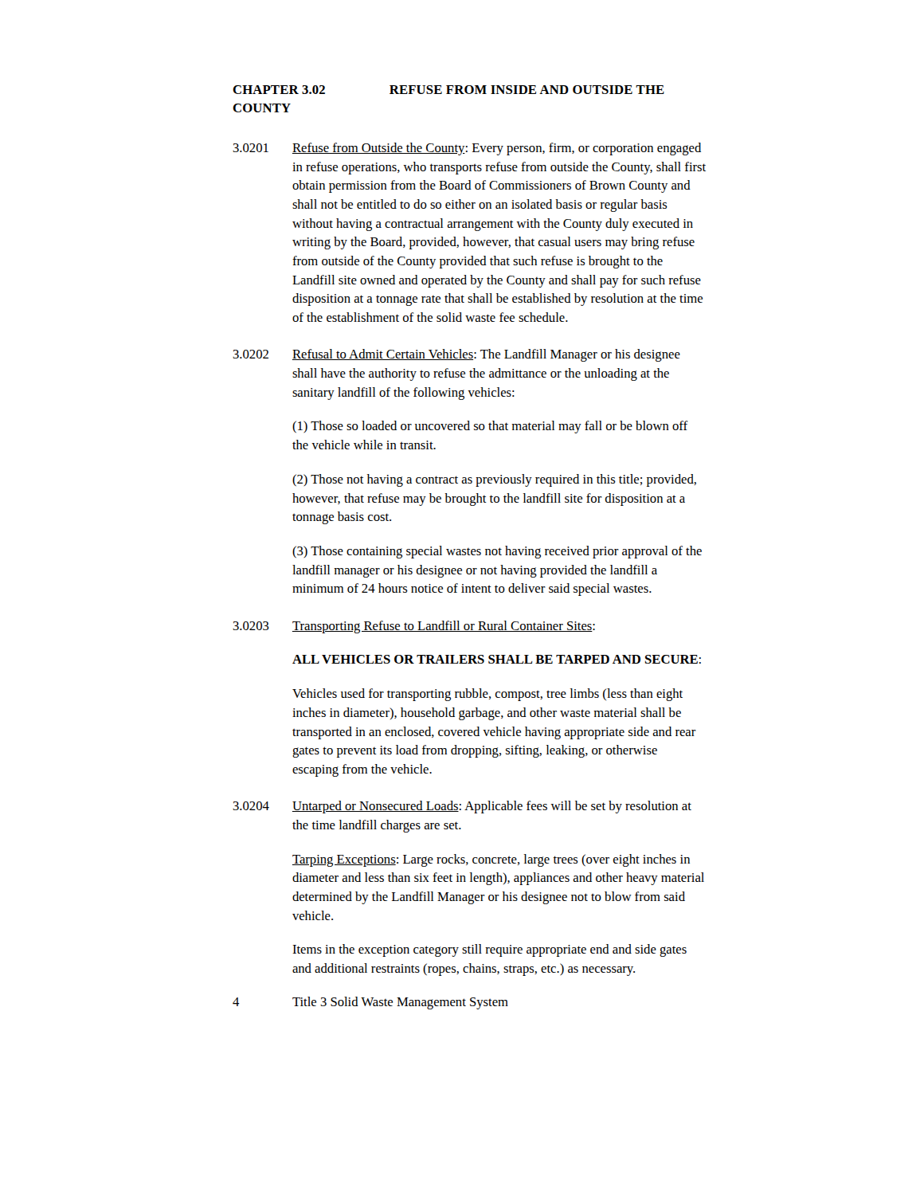CHAPTER 3.02 REFUSE FROM INSIDE AND OUTSIDE THE COUNTY
3.0201
Refuse from Outside the County: Every person, firm, or corporation engaged in refuse operations, who transports refuse from outside the County, shall first obtain permission from the Board of Commissioners of Brown County and shall not be entitled to do so either on an isolated basis or regular basis without having a contractual arrangement with the County duly executed in writing by the Board, provided, however, that casual users may bring refuse from outside of the County provided that such refuse is brought to the Landfill site owned and operated by the County and shall pay for such refuse disposition at a tonnage rate that shall be established by resolution at the time of the establishment of the solid waste fee schedule.
3.0202
Refusal to Admit Certain Vehicles: The Landfill Manager or his designee shall have the authority to refuse the admittance or the unloading at the sanitary landfill of the following vehicles:
(1) Those so loaded or uncovered so that material may fall or be blown off the vehicle while in transit.
(2) Those not having a contract as previously required in this title; provided, however, that refuse may be brought to the landfill site for disposition at a tonnage basis cost.
(3) Those containing special wastes not having received prior approval of the landfill manager or his designee or not having provided the landfill a minimum of 24 hours notice of intent to deliver said special wastes.
3.0203
Transporting Refuse to Landfill or Rural Container Sites:
ALL VEHICLES OR TRAILERS SHALL BE TARPED AND SECURE:
Vehicles used for transporting rubble, compost, tree limbs (less than eight inches in diameter), household garbage, and other waste material shall be transported in an enclosed, covered vehicle having appropriate side and rear gates to prevent its load from dropping, sifting, leaking, or otherwise escaping from the vehicle.
3.0204
Untarped or Nonsecured Loads: Applicable fees will be set by resolution at the time landfill charges are set.
Tarping Exceptions: Large rocks, concrete, large trees (over eight inches in diameter and less than six feet in length), appliances and other heavy material determined by the Landfill Manager or his designee not to blow from said vehicle.
Items in the exception category still require appropriate end and side gates and additional restraints (ropes, chains, straps, etc.) as necessary.
4 Title 3 Solid Waste Management System